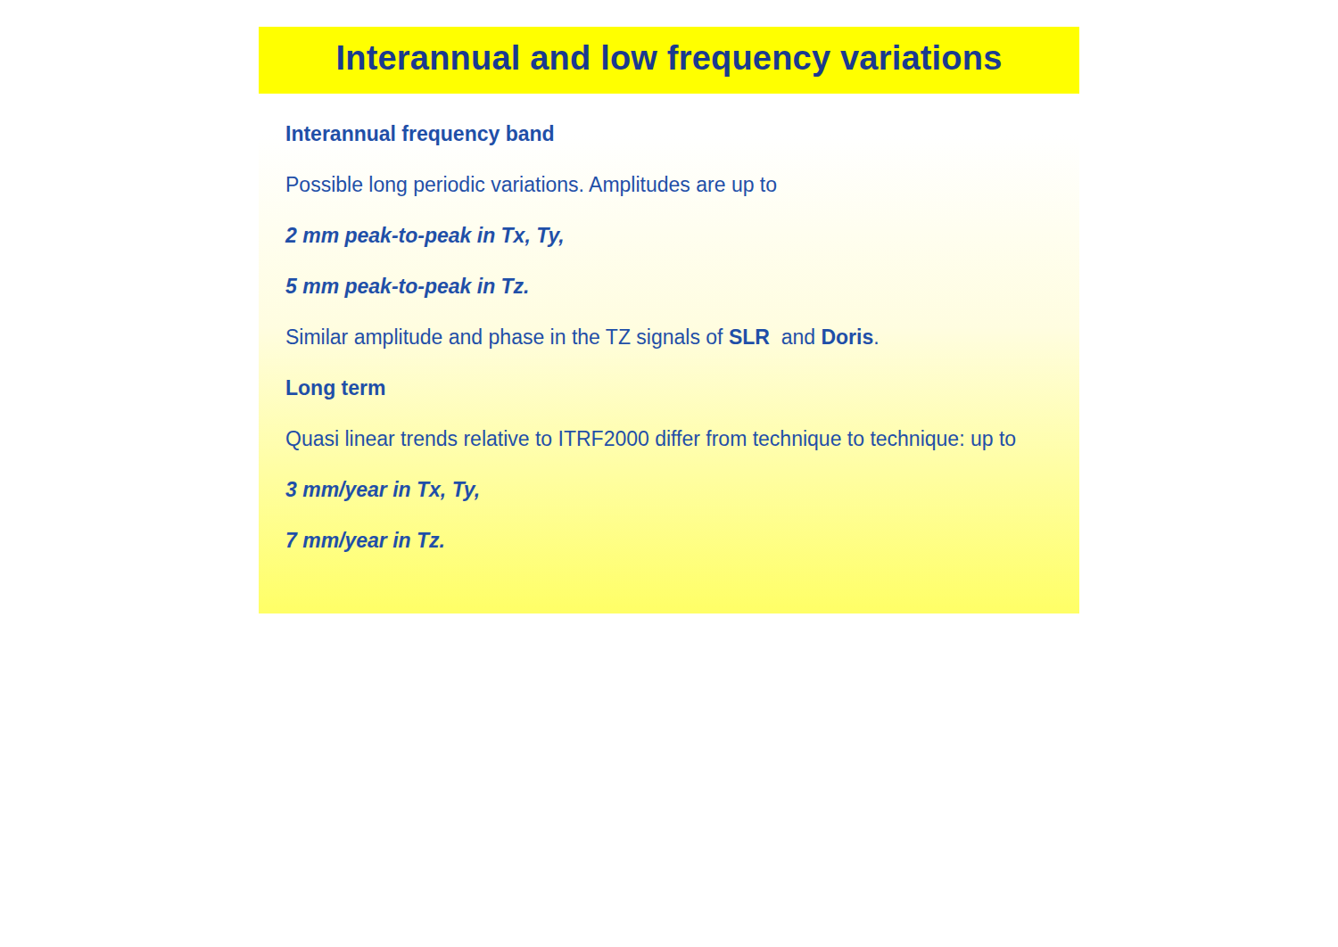Interannual and low frequency variations
Interannual frequency band
Possible long periodic variations. Amplitudes are up to
2 mm peak-to-peak in Tx, Ty,
5 mm peak-to-peak in Tz.
Similar amplitude and phase in the TZ signals of SLR and Doris.
Long term
Quasi linear trends relative to ITRF2000 differ from technique to technique: up to
3 mm/year in Tx, Ty,
7 mm/year in Tz.